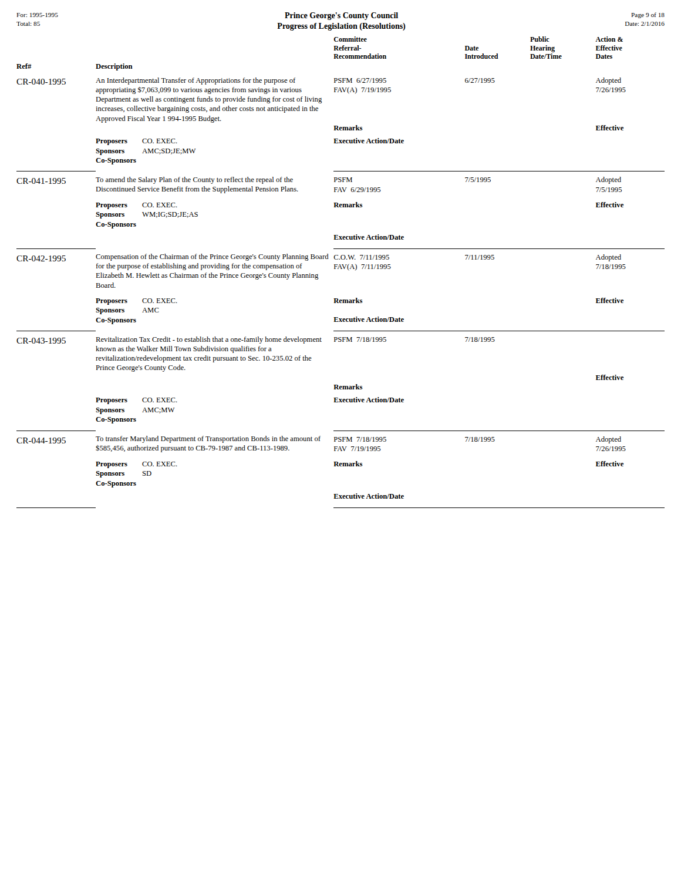For: 1995-1995
Total: 85
Prince George's County Council
Progress of Legislation (Resolutions)
Page 9 of 18
Date: 2/1/2016
| | | Committee Referral- Recommendation | Date Introduced | Public Hearing Date/Time | Action & Effective Dates |
| --- | --- | --- | --- | --- | --- |
| Ref# | Description | | | | |
| CR-040-1995 | An Interdepartmental Transfer of Appropriations for the purpose of appropriating $7,063,099 to various agencies from savings in various Department as well as contingent funds to provide funding for cost of living increases, collective bargaining costs, and other costs not anticipated in the Approved Fiscal Year 1 994-1995 Budget. | PSFM 6/27/1995 FAV(A) 7/19/1995 | 6/27/1995 | | Adopted 7/26/1995 |
| | | Remarks | | | Effective |
| | / Proposers / CO. EXEC. / / Sponsors / AMC;SD;JE;MW / / Co-Sponsors / / | Executive Action/Date | | | |
| CR-041-1995 | To amend the Salary Plan of the County to reflect the repeal of the Discontinued Service Benefit from the Supplemental Pension Plans. | PSFM FAV 6/29/1995 | 7/5/1995 | | Adopted 7/5/1995 |
| | / Proposers / CO. EXEC. / / Sponsors / WM;IG;SD;JE;AS / / Co-Sponsors / / | Remarks | | | Effective |
| | | Executive Action/Date | | | |
| CR-042-1995 | Compensation of the Chairman of the Prince George's County Planning Board for the purpose of establishing and providing for the compensation of Elizabeth M. Hewlett as Chairman of the Prince George's County Planning Board. | C.O.W. 7/11/1995 FAV(A) 7/11/1995 | 7/11/1995 | | Adopted 7/18/1995 |
| | / Proposers / CO. EXEC. / / Sponsors / AMC / / Co-Sponsors / / | Remarks Executive Action/Date | | | Effective |
| CR-043-1995 | Revitalization Tax Credit - to establish that a one-family home development known as the Walker Mill Town Subdivision qualifies for a revitalization/redevelopment tax credit pursuant to Sec. 10-235.02 of the Prince George's County Code. | PSFM 7/18/1995 | 7/18/1995 | | |
| | | | | | Effective |
| | | Remarks | | | |
| | / Proposers / CO. EXEC. / / Sponsors / AMC;MW / / Co-Sponsors / / | Executive Action/Date | | | |
| CR-044-1995 | To transfer Maryland Department of Transportation Bonds in the amount of $585,456, authorized pursuant to CB-79-1987 and CB-113-1989. | PSFM 7/18/1995 FAV 7/19/1995 | 7/18/1995 | | Adopted 7/26/1995 |
| | / Proposers / CO. EXEC. / / Sponsors / SD / / Co-Sponsors / / | Remarks | | | Effective |
| | | Executive Action/Date | | | |